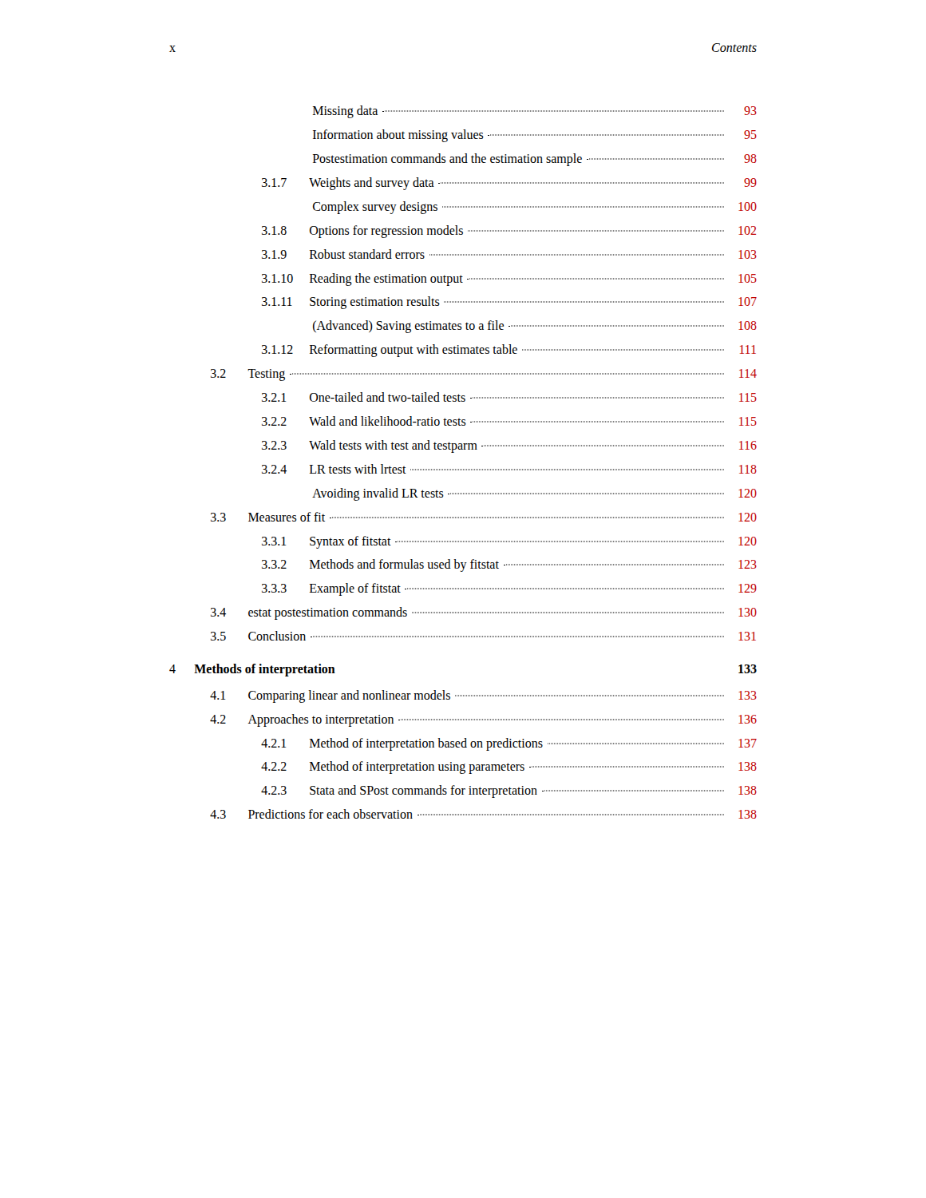x Contents
Missing data 93
Information about missing values 95
Postestimation commands and the estimation sample 98
3.1.7 Weights and survey data 99
Complex survey designs 100
3.1.8 Options for regression models 102
3.1.9 Robust standard errors 103
3.1.10 Reading the estimation output 105
3.1.11 Storing estimation results 107
(Advanced) Saving estimates to a file 108
3.1.12 Reformatting output with estimates table 111
3.2 Testing 114
3.2.1 One-tailed and two-tailed tests 115
3.2.2 Wald and likelihood-ratio tests 115
3.2.3 Wald tests with test and testparm 116
3.2.4 LR tests with lrtest 118
Avoiding invalid LR tests 120
3.3 Measures of fit 120
3.3.1 Syntax of fitstat 120
3.3.2 Methods and formulas used by fitstat 123
3.3.3 Example of fitstat 129
3.4 estat postestimation commands 130
3.5 Conclusion 131
4 Methods of interpretation 133
4.1 Comparing linear and nonlinear models 133
4.2 Approaches to interpretation 136
4.2.1 Method of interpretation based on predictions 137
4.2.2 Method of interpretation using parameters 138
4.2.3 Stata and SPost commands for interpretation 138
4.3 Predictions for each observation 138